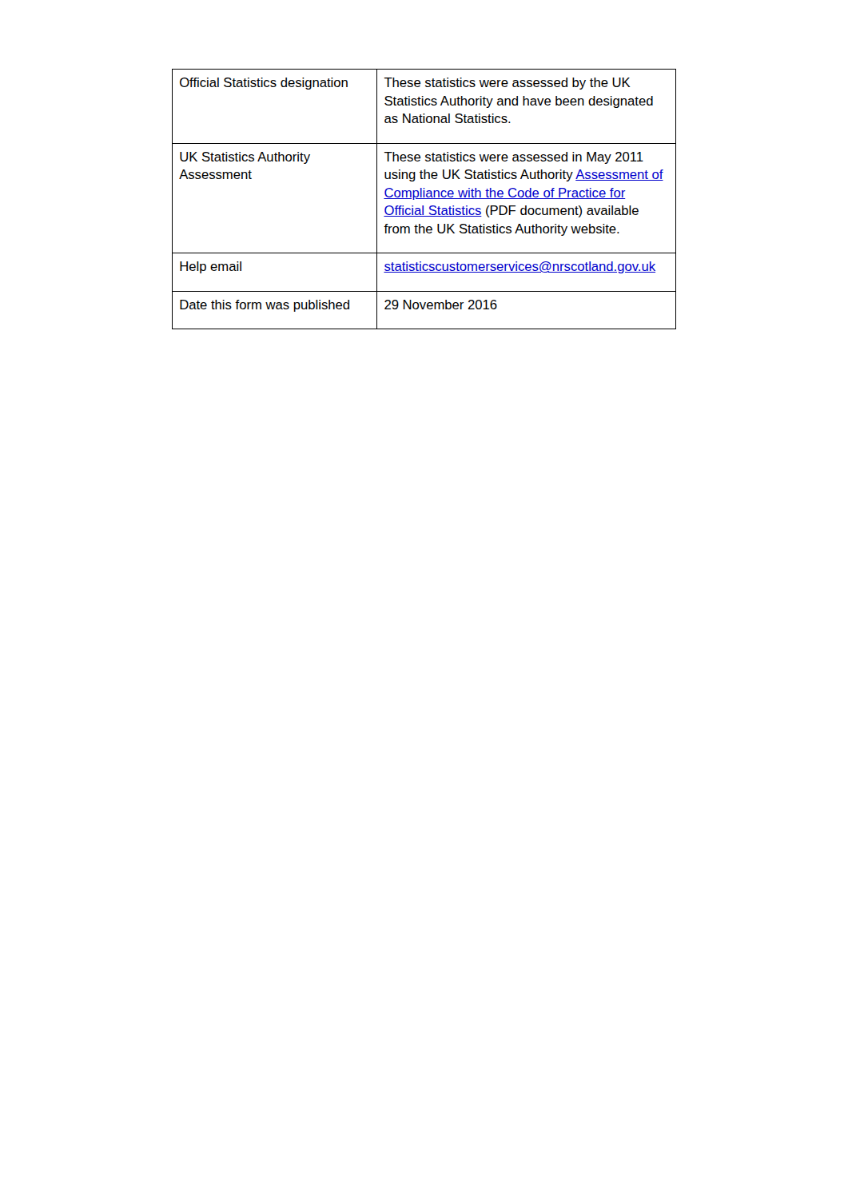| Official Statistics designation | These statistics were assessed by the UK Statistics Authority and have been designated as National Statistics. |
| UK Statistics Authority Assessment | These statistics were assessed in May 2011 using the UK Statistics Authority Assessment of Compliance with the Code of Practice for Official Statistics (PDF document) available from the UK Statistics Authority website. |
| Help email | statisticscustomerservices@nrscotland.gov.uk |
| Date this form was published | 29 November 2016 |